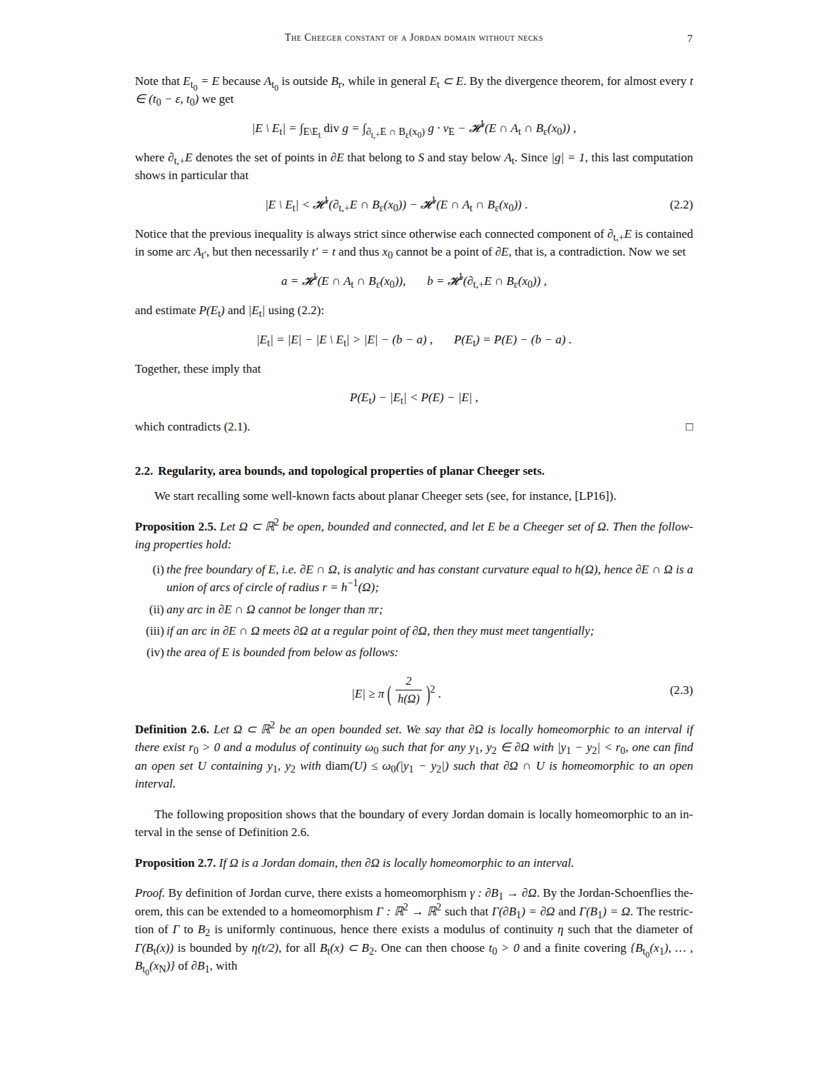The Cheeger constant of a Jordan domain without necks 7
Note that Et0 = E because At0 is outside Br, while in general Et ⊂ E. By the divergence theorem, for almost every t ∈ (t0 − ε, t0) we get
|E \ Et| = ∫E\Et div g = ∫∂t,+E ∩ Bε(x0) g · νE − 𝓗1(E ∩ At ∩ Bε(x0)) ,
where ∂t,+E denotes the set of points in ∂E that belong to S and stay below At. Since |g| = 1, this last computation shows in particular that
|E \ Et| < 𝓗1(∂t,+E ∩ Bε(x0)) − 𝓗1(E ∩ At ∩ Bε(x0)) .
(2.2)
Notice that the previous inequality is always strict since otherwise each connected component of ∂t,+E is contained in some arc At′, but then necessarily t′ = t and thus x0 cannot be a point of ∂E, that is, a contradiction. Now we set
a = 𝓗1(E ∩ At ∩ Bε(x0)), b = 𝓗1(∂t,+E ∩ Bε(x0)) ,
and estimate P(Et) and |Et| using (2.2):
|Et| = |E| − |E \ Et| > |E| − (b − a) , P(Et) = P(E) − (b − a) .
Together, these imply that
P(Et) − |Et| < P(E) − |E| ,
which contradicts (2.1).□
2.2. Regularity, area bounds, and topological properties of planar Cheeger sets.
We start recalling some well-known facts about planar Cheeger sets (see, for instance, [LP16]).
Proposition 2.5. Let Ω ⊂ ℝ2 be open, bounded and connected, and let E be a Cheeger set of Ω. Then the following properties hold:
(i) the free boundary of E, i.e. ∂E ∩ Ω, is analytic and has constant curvature equal to h(Ω), hence ∂E ∩ Ω is a union of arcs of circle of radius r = h−1(Ω);
(ii) any arc in ∂E ∩ Ω cannot be longer than πr;
(iii) if an arc in ∂E ∩ Ω meets ∂Ω at a regular point of ∂Ω, then they must meet tangentially;
(iv) the area of E is bounded from below as follows:
|E| ≥ π ( 2 h(Ω) )2 .
(2.3)
Definition 2.6. Let Ω ⊂ ℝ2 be an open bounded set. We say that ∂Ω is locally homeomorphic to an interval if there exist r0 > 0 and a modulus of continuity ω0 such that for any y1, y2 ∈ ∂Ω with |y1 − y2| < r0, one can find an open set U containing y1, y2 with diam(U) ≤ ω0(|y1 − y2|) such that ∂Ω ∩ U is homeomorphic to an open interval.
The following proposition shows that the boundary of every Jordan domain is locally homeomorphic to an interval in the sense of Definition 2.6.
Proposition 2.7. If Ω is a Jordan domain, then ∂Ω is locally homeomorphic to an interval.
Proof. By definition of Jordan curve, there exists a homeomorphism γ : ∂B1 → ∂Ω. By the Jordan-Schoenflies theorem, this can be extended to a homeomorphism Γ : ℝ2 → ℝ2 such that Γ(∂B1) = ∂Ω and Γ(B1) = Ω. The restriction of Γ to B2 is uniformly continuous, hence there exists a modulus of continuity η such that the diameter of Γ(Bt(x)) is bounded by η(t/2), for all Bt(x) ⊂ B2. One can then choose t0 > 0 and a finite covering {Bt0(x1), … , Bt0(xN)} of ∂B1, with